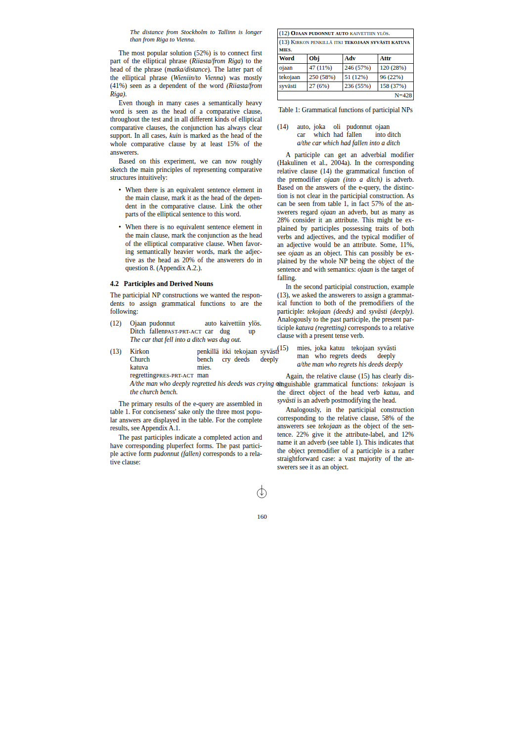The distance from Stockholm to Tallinn is longer than from Riga to Vienna.
The most popular solution (52%) is to connect first part of the elliptical phrase (Riiasta/from Riga) to the head of the phrase (matka/distance). The latter part of the elliptical phrase (Wieniin/to Vienna) was mostly (41%) seen as a dependent of the word (Riiasta/from Riga).
Even though in many cases a semantically heavy word is seen as the head of a comparative clause, throughout the test and in all different kinds of elliptical comparative clauses, the conjunction has always clear support. In all cases, kuin is marked as the head of the whole comparative clause by at least 15% of the answerers.
Based on this experiment, we can now roughly sketch the main principles of representing comparative structures intuitively:
When there is an equivalent sentence element in the main clause, mark it as the head of the dependent in the comparative clause. Link the other parts of the elliptical sentence to this word.
When there is no equivalent sentence element in the main clause, mark the conjunction as the head of the elliptical comparative clause. When favoring semantically heavier words, mark the adjective as the head as 20% of the answerers do in question 8. (Appendix A.2.).
4.2 Participles and Derived Nouns
The participial NP constructions we wanted the respondents to assign grammatical functions to are the following:
(12)
| Ojaan | pudonnut | auto | kaivettiin | ylös. |
| Ditch | fallen PAST-PRT-ACT | car | dug | up |
The car that fell into a ditch was dug out.
(13)
| Kirkon | penkillä | itki | tekojaan | syvästi |
| Church | bench | cry | deeds | deeply |
| katuva | mies. |
| regretting PRES-PRT-ACT | man |
A/the man who deeply regretted his deeds was crying on the church bench.
The primary results of the e-query are assembled in table 1. For conciseness' sake only the three most popular answers are displayed in the table. For the complete results, see Appendix A.1.
The past participles indicate a completed action and have corresponding pluperfect forms. The past participle active form pudonnut (fallen) corresponds to a relative clause:
| (12) Ojaan pudonnut auto kaivettiin ylös. |
| (13) Kirkon penkillä itki tekojaan syvästi katuva mies . |
| Word | Obj | Adv | Attr |
| ojaan | 47 (11%) | 246 (57%) | 120 (28%) |
| tekojaan | 250 (58%) | 51 (12%) | 96 (22%) |
| syvästi | 27 (6%) | 236 (55%) | 158 (37%) |
| N=428 |
Table 1: Grammatical functions of participial NPs
(14)
| auto, | joka | oli | pudonnut | ojaan |
| car | which | had | fallen | into ditch |
a/the car which had fallen into a ditch
A participle can get an adverbial modifier (Hakulinen et al., 2004a). In the corresponding relative clause (14) the grammatical function of the premodifier ojaan (into a ditch) is adverb. Based on the answers of the e-query, the distinction is not clear in the participial construction. As can be seen from table 1, in fact 57% of the answerers regard ojaan an adverb, but as many as 28% consider it an attribute. This might be explained by participles possessing traits of both verbs and adjectives, and the typical modifier of an adjective would be an attribute. Some, 11%, see ojaan as an object. This can possibly be explained by the whole NP being the object of the sentence and with semantics: ojaan is the target of falling.
In the second participial construction, example (13), we asked the answerers to assign a grammatical function to both of the premodifiers of the participle: tekojaan (deeds) and syvästi (deeply). Analogously to the past participle, the present participle katuva (regretting) corresponds to a relative clause with a present tense verb.
(15)
| mies, | joka | katuu | tekojaan | syvästi |
| man | who | regrets | deeds | deeply |
a/the man who regrets his deeds deeply
Again, the relative clause (15) has clearly distinguishable grammatical functions: tekojaan is the direct object of the head verb katuu, and syvästi is an adverb postmodifying the head.
Analogously, in the participial construction corresponding to the relative clause, 58% of the answerers see tekojaan as the object of the sentence. 22% give it the attribute-label, and 12% name it an adverb (see table 1). This indicates that the object premodifier of a participle is a rather straightforward case: a vast majority of the answerers see it as an object.
160